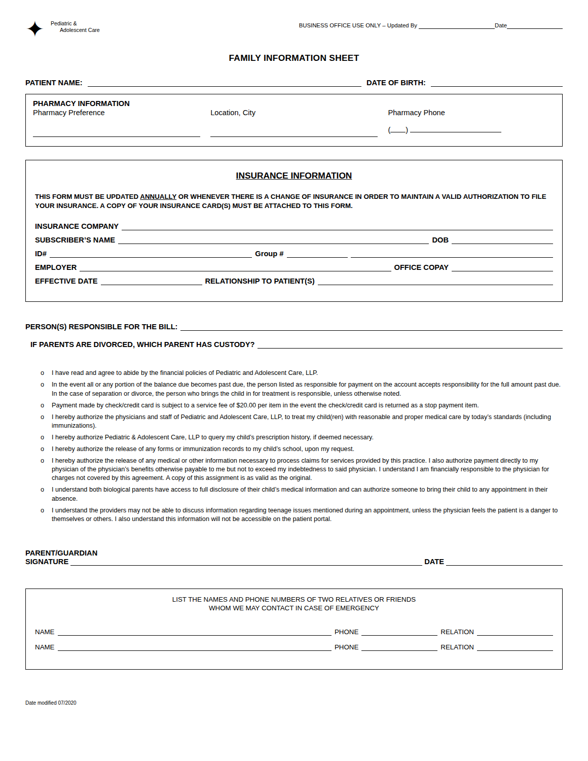✦
Pediatric & Adolescent Care
BUSINESS OFFICE USE ONLY – Updated By Date
FAMILY INFORMATION SHEET
PATIENT NAME: DATE OF BIRTH:
PHARMACY INFORMATION
Pharmacy Preference
Location, City
Pharmacy Phone
( )
INSURANCE INFORMATION
THIS FORM MUST BE UPDATED ANNUALLY OR WHENEVER THERE IS A CHANGE OF INSURANCE IN ORDER TO MAINTAIN A VALID AUTHORIZATION TO FILE YOUR INSURANCE. A COPY OF YOUR INSURANCE CARD(S) MUST BE ATTACHED TO THIS FORM.
INSURANCE COMPANY
SUBSCRIBER’S NAME DOB
ID# Group #
EMPLOYER OFFICE COPAY
EFFECTIVE DATE RELATIONSHIP TO PATIENT(S)
PERSON(S) RESPONSIBLE FOR THE BILL:
IF PARENTS ARE DIVORCED, WHICH PARENT HAS CUSTODY?
I have read and agree to abide by the financial policies of Pediatric and Adolescent Care, LLP.
In the event all or any portion of the balance due becomes past due, the person listed as responsible for payment on the account accepts responsibility for the full amount past due. In the case of separation or divorce, the person who brings the child in for treatment is responsible, unless otherwise noted.
Payment made by check/credit card is subject to a service fee of $20.00 per item in the event the check/credit card is returned as a stop payment item.
I hereby authorize the physicians and staff of Pediatric and Adolescent Care, LLP, to treat my child(ren) with reasonable and proper medical care by today’s standards (including immunizations).
I hereby authorize Pediatric & Adolescent Care, LLP to query my child’s prescription history, if deemed necessary.
I hereby authorize the release of any forms or immunization records to my child’s school, upon my request.
I hereby authorize the release of any medical or other information necessary to process claims for services provided by this practice. I also authorize payment directly to my physician of the physician’s benefits otherwise payable to me but not to exceed my indebtedness to said physician. I understand I am financially responsible to the physician for charges not covered by this agreement. A copy of this assignment is as valid as the original.
I understand both biological parents have access to full disclosure of their child’s medical information and can authorize someone to bring their child to any appointment in their absence.
I understand the providers may not be able to discuss information regarding teenage issues mentioned during an appointment, unless the physician feels the patient is a danger to themselves or others. I also understand this information will not be accessible on the patient portal.
PARENT/GUARDIAN
SIGNATURE DATE
LIST THE NAMES AND PHONE NUMBERS OF TWO RELATIVES OR FRIENDS
WHOM WE MAY CONTACT IN CASE OF EMERGENCY
NAME PHONE RELATION
NAME PHONE RELATION
Date modified 07/2020